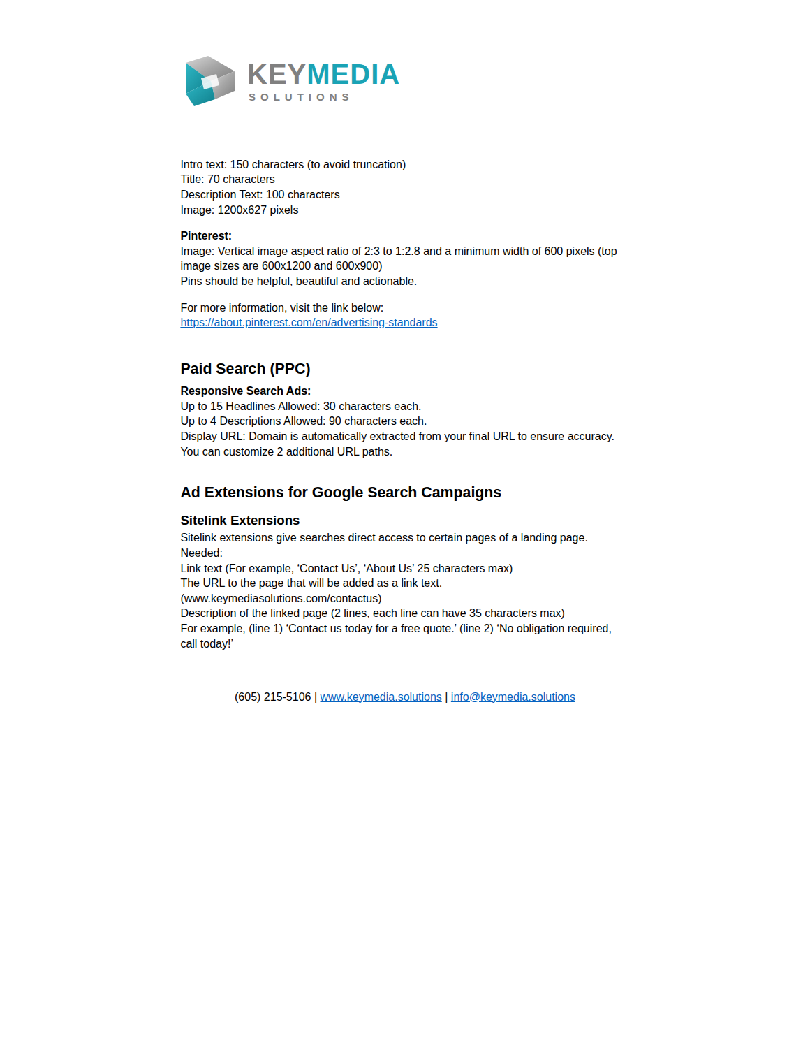KEYMEDIA SOLUTIONS
Intro text: 150 characters (to avoid truncation)
Title: 70 characters
Description Text: 100 characters
Image: 1200x627 pixels
Pinterest:
Image: Vertical image aspect ratio of 2:3 to 1:2.8 and a minimum width of 600 pixels (top image sizes are 600x1200 and 600x900)
Pins should be helpful, beautiful and actionable.
For more information, visit the link below:
https://about.pinterest.com/en/advertising-standards
Paid Search (PPC)
Responsive Search Ads:
Up to 15 Headlines Allowed: 30 characters each.
Up to 4 Descriptions Allowed: 90 characters each.
Display URL: Domain is automatically extracted from your final URL to ensure accuracy. You can customize 2 additional URL paths.
Ad Extensions for Google Search Campaigns
Sitelink Extensions
Sitelink extensions give searches direct access to certain pages of a landing page.
Needed:
Link text (For example, ‘Contact Us’, ‘About Us’ 25 characters max)
The URL to the page that will be added as a link text. (www.keymediasolutions.com/contactus)
Description of the linked page (2 lines, each line can have 35 characters max)
For example, (line 1) ‘Contact us today for a free quote.’ (line 2) ‘No obligation required, call today!’
(605) 215-5106 | www.keymedia.solutions | info@keymedia.solutions